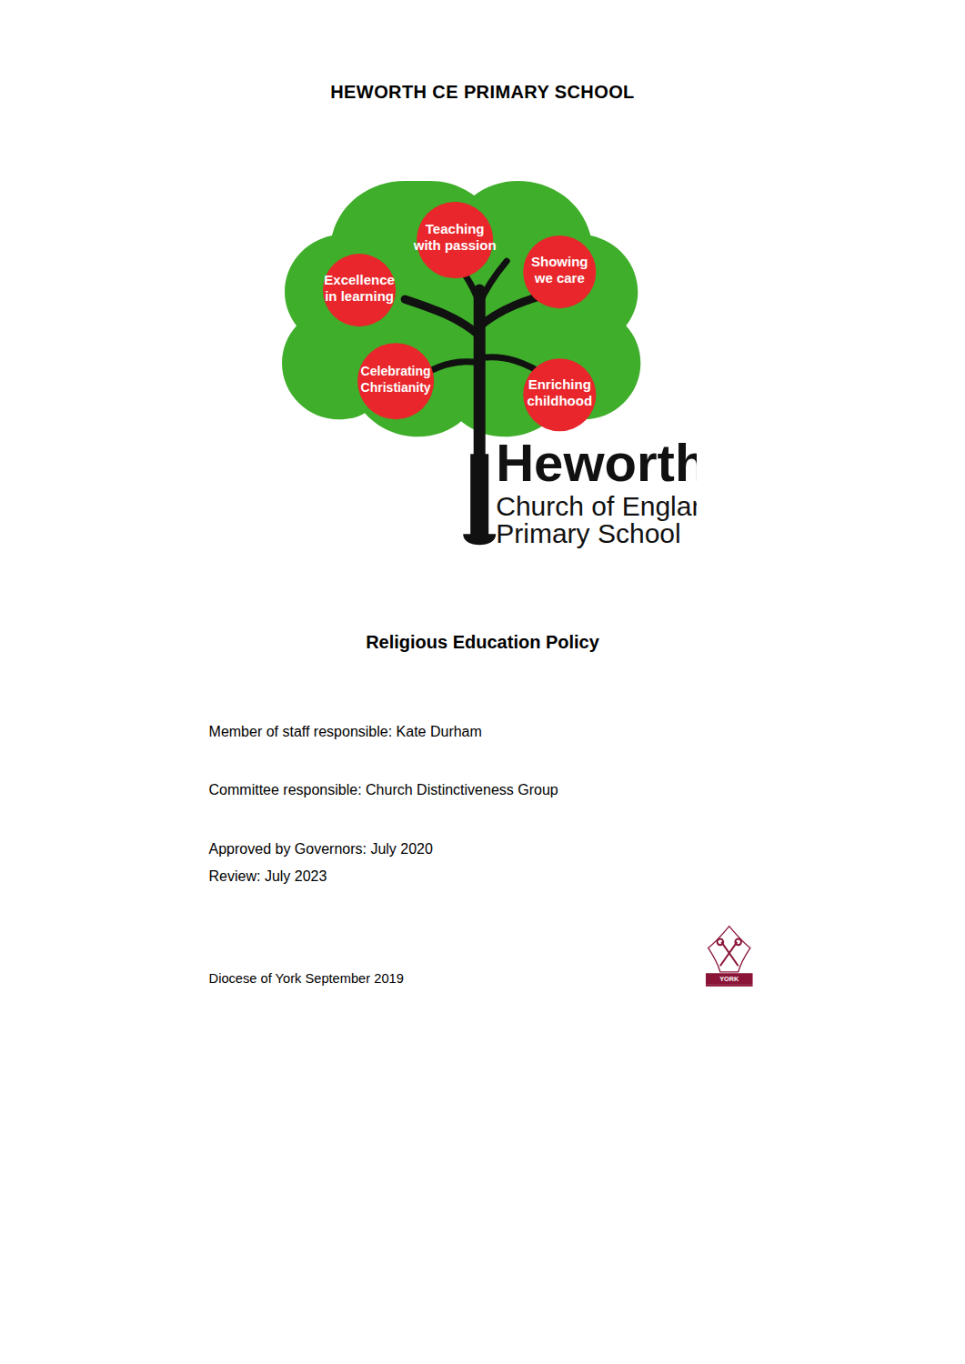HEWORTH CE PRIMARY SCHOOL
Teaching with passion Showing we care Excellence in learning Celebrating Christianity Enriching childhood Heworth Church of England Primary School
Religious Education Policy
Member of staff responsible: Kate Durham
Committee responsible: Church Distinctiveness Group
Approved by Governors: July 2020
Review: July 2023
Diocese of York September 2019
YORK